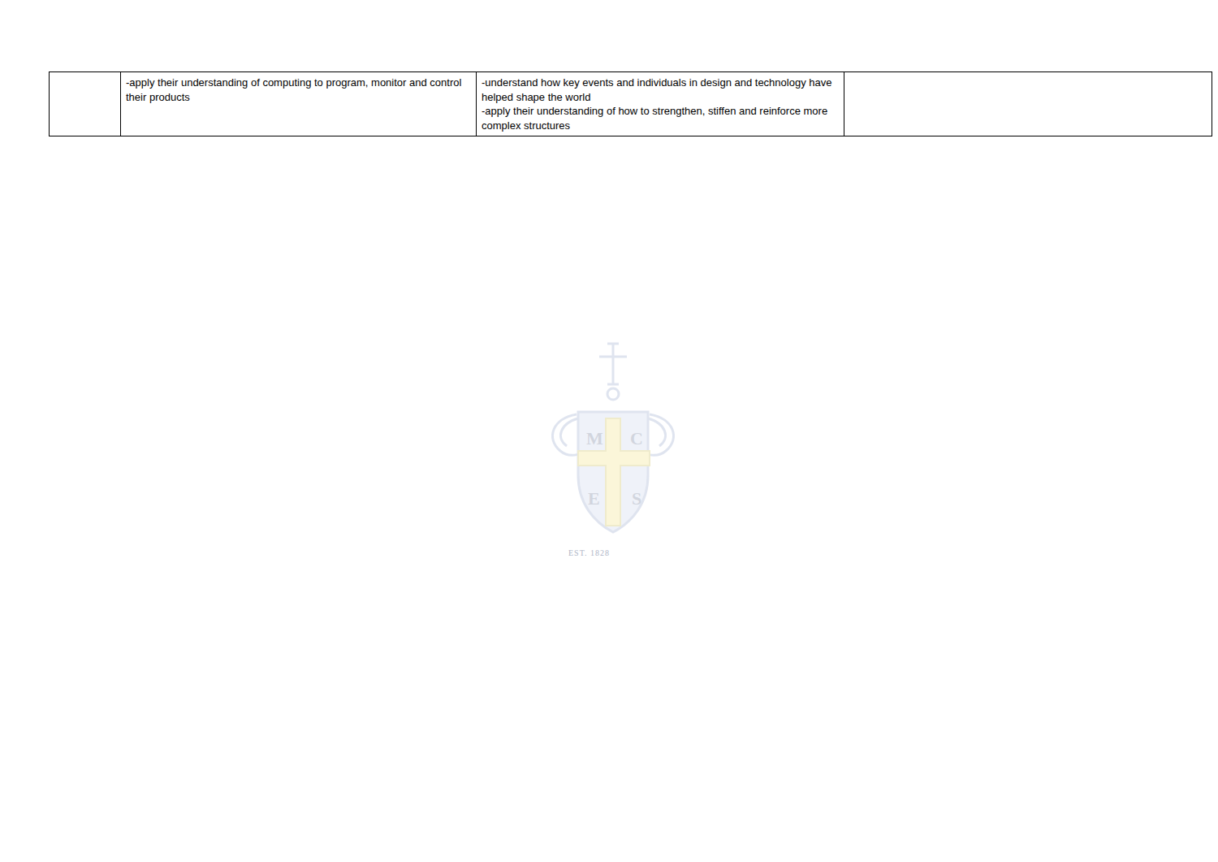| | -apply their understanding of computing to program, monitor and control their products | -understand how key events and individuals in design and technology have helped shape the world -apply their understanding of how to strengthen, stiffen and reinforce more complex structures | |
M C E S
EST. 1828